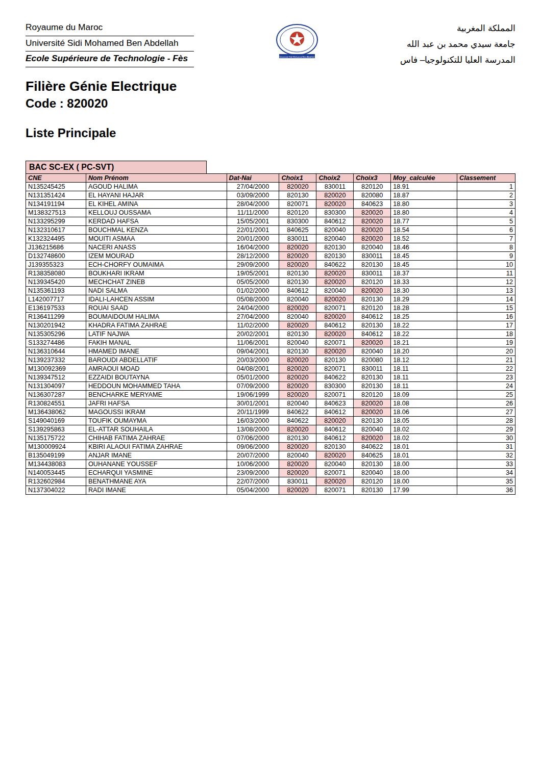Royaume du Maroc Université Sidi Mohamed Ben Abdellah Ecole Supérieure de Technologie - Fès
Université Sidi Mohamed Ben Abdellah
المملكة المغربية
جامعة سيدي محمد بن عبد الله
المدرسة العليا للتكنولوجيا– فاس
Filière Génie Electrique
Code : 820020
Liste Principale
BAC SC-EX ( PC-SVT)
| CNE | Nom Prénom | Dat-Nai | Choix1 | Choix2 | Choix3 | Moy_calculée | Classement |
| --- | --- | --- | --- | --- | --- | --- | --- |
| N135245425 | AGOUD HALIMA | 27/04/2000 | 820020 | 830011 | 820120 | 18.91 | 1 |
| N131351424 | EL HAYANI HAJAR | 03/09/2000 | 820130 | 820020 | 820080 | 18.87 | 2 |
| N134191194 | EL KIHEL AMINA | 28/04/2000 | 820071 | 820020 | 840623 | 18.80 | 3 |
| M138327513 | KELLOUJ OUSSAMA | 11/11/2000 | 820120 | 830300 | 820020 | 18.80 | 4 |
| N133295299 | KERDAD HAFSA | 15/05/2001 | 830300 | 840612 | 820020 | 18.77 | 5 |
| N132310617 | BOUCHMAL KENZA | 22/01/2001 | 840625 | 820040 | 820020 | 18.54 | 6 |
| K132324495 | MOUITI ASMAA | 20/01/2000 | 830011 | 820040 | 820020 | 18.52 | 7 |
| J136215686 | NACERI ANASS | 16/04/2000 | 820020 | 820130 | 820040 | 18.46 | 8 |
| D132748600 | IZEM MOURAD | 28/12/2000 | 820020 | 820130 | 830011 | 18.45 | 9 |
| J139355323 | ECH-CHORFY OUMAIMA | 29/09/2000 | 820020 | 840622 | 820130 | 18.45 | 10 |
| R138358080 | BOUKHARI IKRAM | 19/05/2001 | 820130 | 820020 | 830011 | 18.37 | 11 |
| N139345420 | MECHCHAT ZINEB | 05/05/2000 | 820130 | 820020 | 820120 | 18.33 | 12 |
| N135361193 | NADI SALMA | 01/02/2000 | 840612 | 820040 | 820020 | 18.30 | 13 |
| L142007717 | IDALI-LAHCEN ASSIM | 05/08/2000 | 820040 | 820020 | 820130 | 18.29 | 14 |
| E136197533 | ROUAI SAAD | 24/04/2000 | 820020 | 820071 | 820120 | 18.28 | 15 |
| R136411299 | BOUMAIDOUM HALIMA | 27/04/2000 | 820040 | 820020 | 840612 | 18.25 | 16 |
| N130201942 | KHADRA FATIMA ZAHRAE | 11/02/2000 | 820020 | 840612 | 820130 | 18.22 | 17 |
| N135305296 | LATIF NAJWA | 20/02/2001 | 820130 | 820020 | 840612 | 18.22 | 18 |
| S133274486 | FAKIH MANAL | 11/06/2001 | 820040 | 820071 | 820020 | 18.21 | 19 |
| N136310644 | HMAMED IMANE | 09/04/2001 | 820130 | 820020 | 820040 | 18.20 | 20 |
| N139237332 | BAROUDI ABDELLATIF | 20/03/2000 | 820020 | 820130 | 820080 | 18.12 | 21 |
| M130092369 | AMRAOUI MOAD | 04/08/2001 | 820020 | 820071 | 830011 | 18.11 | 22 |
| N139347512 | EZZAIDI BOUTAYNA | 05/01/2000 | 820020 | 840622 | 820130 | 18.11 | 23 |
| N131304097 | HEDDOUN MOHAMMED TAHA | 07/09/2000 | 820020 | 830300 | 820130 | 18.11 | 24 |
| N136307287 | BENCHARKE MERYAME | 19/06/1999 | 820020 | 820071 | 820120 | 18.09 | 25 |
| R130824551 | JAFRI HAFSA | 30/01/2001 | 820040 | 840623 | 820020 | 18.08 | 26 |
| M136438062 | MAGOUSSI IKRAM | 20/11/1999 | 840622 | 840612 | 820020 | 18.06 | 27 |
| S149040169 | TOUFIK OUMAYMA | 16/03/2000 | 840622 | 820020 | 820130 | 18.05 | 28 |
| S139295863 | EL-ATTAR SOUHAILA | 13/08/2000 | 820020 | 840612 | 820040 | 18.02 | 29 |
| N135175722 | CHIHAB FATIMA ZAHRAE | 07/06/2000 | 820130 | 840612 | 820020 | 18.02 | 30 |
| M130009924 | KBIRI ALAOUI FATIMA ZAHRAE | 09/06/2000 | 820020 | 820130 | 840622 | 18.01 | 31 |
| B135049199 | ANJAR IMANE | 20/07/2000 | 820040 | 820020 | 840625 | 18.01 | 32 |
| M134438083 | OUHANANE YOUSSEF | 10/06/2000 | 820020 | 820040 | 820130 | 18.00 | 33 |
| N140053445 | ECHARQUI YASMINE | 23/09/2000 | 820020 | 820071 | 820040 | 18.00 | 34 |
| R132602984 | BENATHMANE AYA | 22/07/2000 | 830011 | 820020 | 820120 | 18.00 | 35 |
| N137304022 | RADI IMANE | 05/04/2000 | 820020 | 820071 | 820130 | 17.99 | 36 |